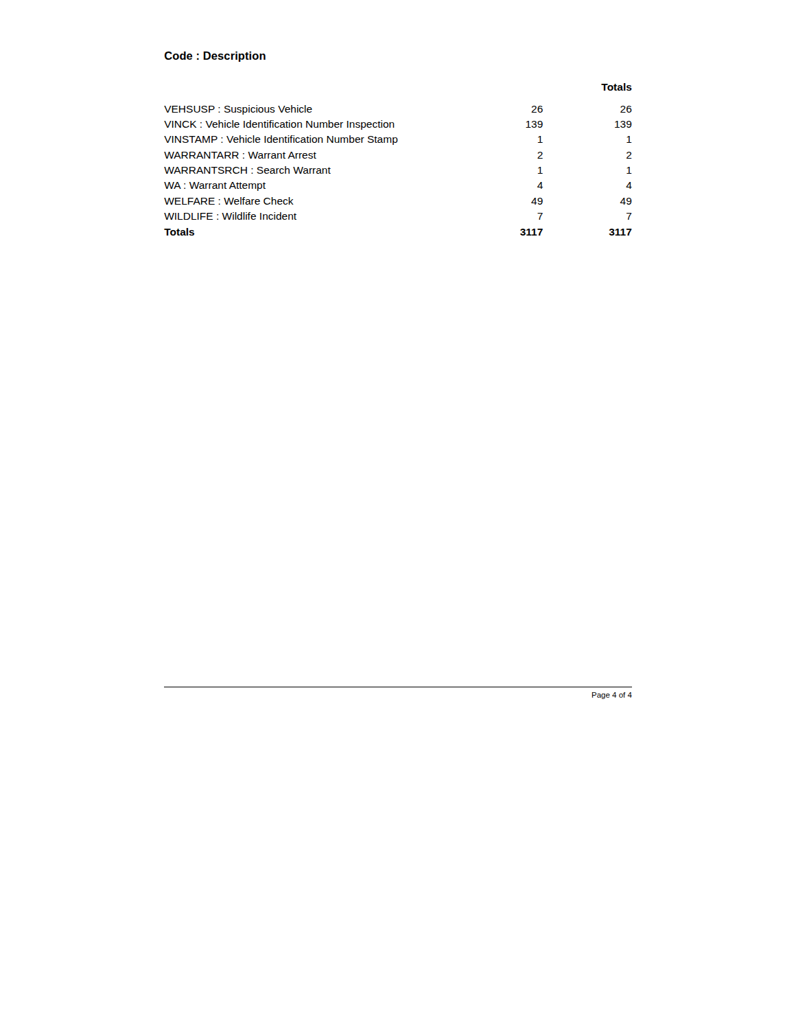Code : Description
| | | Totals |
| --- | --- | --- |
| VEHSUSP : Suspicious Vehicle | 26 | 26 |
| VINCK : Vehicle Identification Number Inspection | 139 | 139 |
| VINSTAMP : Vehicle Identification Number Stamp | 1 | 1 |
| WARRANTARR : Warrant Arrest | 2 | 2 |
| WARRANTSRCH : Search Warrant | 1 | 1 |
| WA : Warrant Attempt | 4 | 4 |
| WELFARE : Welfare Check | 49 | 49 |
| WILDLIFE : Wildlife Incident | 7 | 7 |
| Totals | 3117 | 3117 |
Page 4 of 4